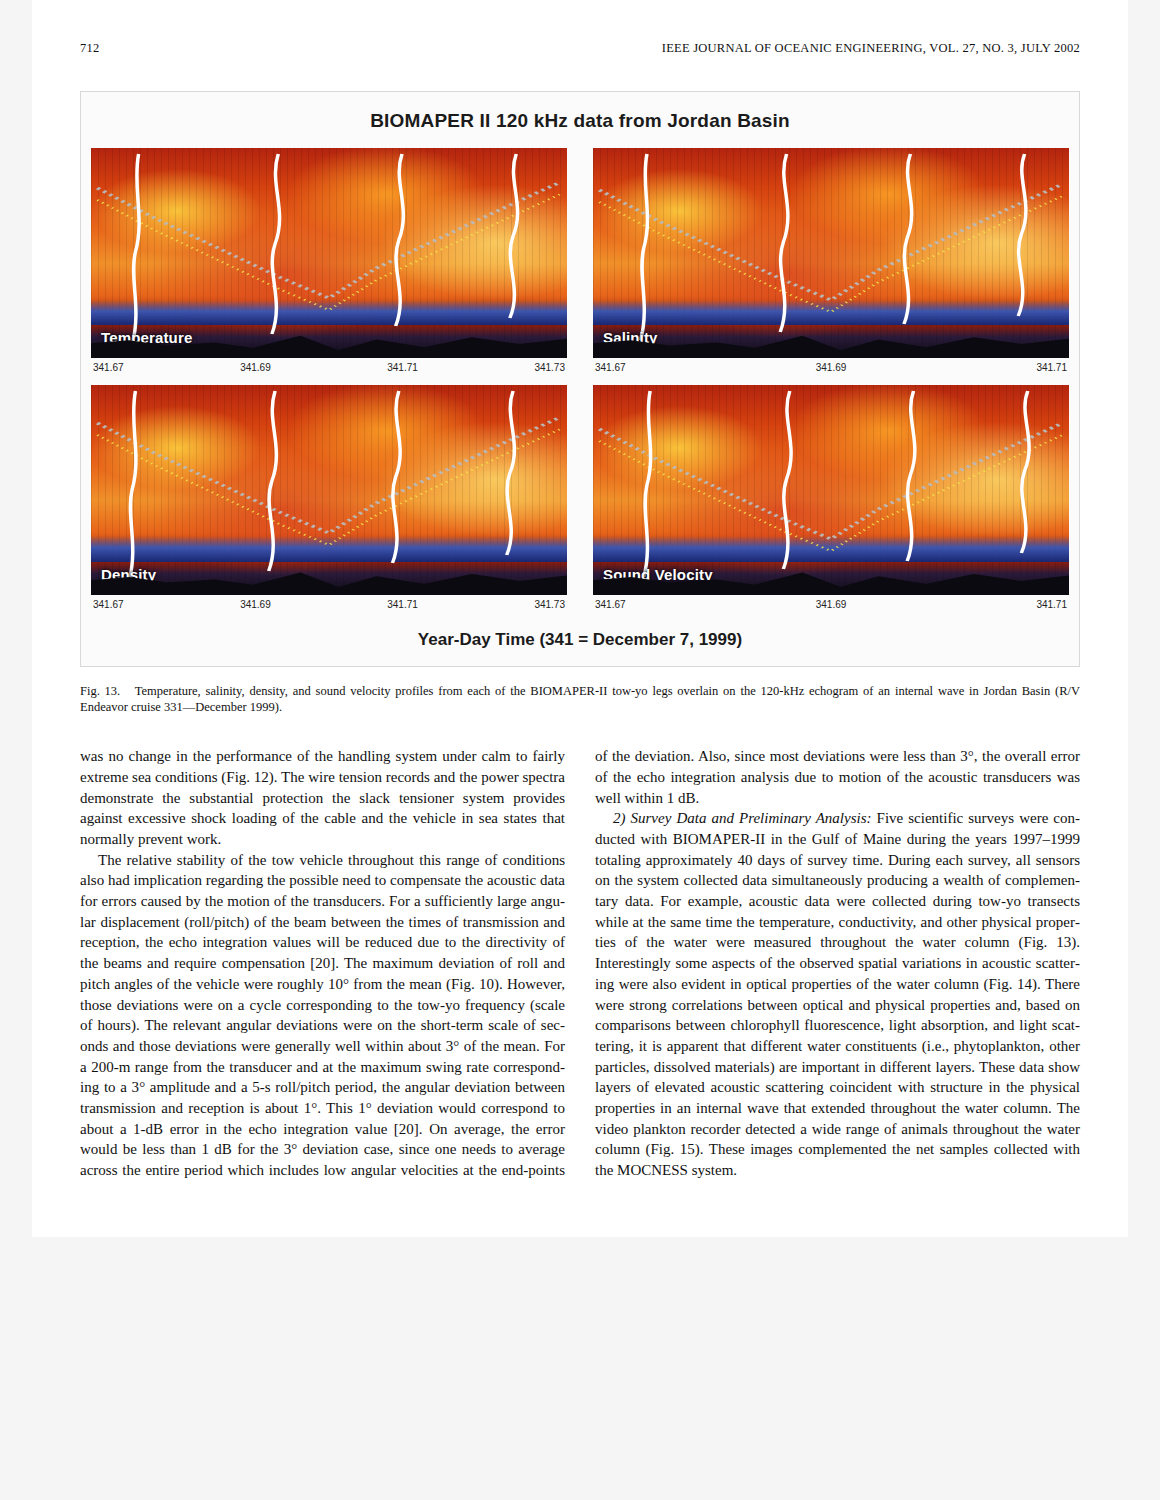712 IEEE Journal of Oceanic Engineering, Vol. 27, No. 3, July 2002
BIOMAPER II 120 kHz data from Jordan Basin
Temperature
341.67341.69341.71341.73
Salinity
0 50 100 150 200 250
341.67341.69341.71
Density
341.67341.69341.71341.73
Sound Velocity
0 50 100 150 200 250
341.67341.69341.71
Year-Day Time (341 = December 7, 1999)
Fig. 13. Temperature, salinity, density, and sound velocity profiles from each of the BIOMAPER-II tow-yo legs overlain on the 120-kHz echogram of an internal wave in Jordan Basin (R/V Endeavor cruise 331—December 1999).
was no change in the performance of the handling system under calm to fairly extreme sea conditions (Fig. 12). The wire tension records and the power spectra demonstrate the substantial protection the slack tensioner system provides against excessive shock loading of the cable and the vehicle in sea states that normally prevent work.
The relative stability of the tow vehicle throughout this range of conditions also had implication regarding the possible need to compensate the acoustic data for errors caused by the motion of the transducers. For a sufficiently large angular displacement (roll/pitch) of the beam between the times of transmission and reception, the echo integration values will be reduced due to the directivity of the beams and require compensation [20]. The maximum deviation of roll and pitch angles of the vehicle were roughly 10° from the mean (Fig. 10). However, those deviations were on a cycle corresponding to the tow-yo frequency (scale of hours). The relevant angular deviations were on the short-term scale of seconds and those deviations were generally well within about 3° of the mean. For a 200-m range from the transducer and at the maximum swing rate corresponding to a 3° amplitude and a 5-s roll/pitch period, the angular deviation between transmission and reception is about 1°. This 1° deviation would correspond to about a 1-dB error in the echo integration value [20]. On average, the error would be less than 1 dB for the 3° deviation case, since one needs to average across the entire period which includes low angular velocities at the end-points of the deviation. Also, since most deviations were less than 3°, the overall error of the echo integration analysis due to motion of the acoustic transducers was well within 1 dB.
2) Survey Data and Preliminary Analysis: Five scientific surveys were conducted with BIOMAPER-II in the Gulf of Maine during the years 1997–1999 totaling approximately 40 days of survey time. During each survey, all sensors on the system collected data simultaneously producing a wealth of complementary data. For example, acoustic data were collected during tow-yo transects while at the same time the temperature, conductivity, and other physical properties of the water were measured throughout the water column (Fig. 13). Interestingly some aspects of the observed spatial variations in acoustic scattering were also evident in optical properties of the water column (Fig. 14). There were strong correlations between optical and physical properties and, based on comparisons between chlorophyll fluorescence, light absorption, and light scattering, it is apparent that different water constituents (i.e., phytoplankton, other particles, dissolved materials) are important in different layers. These data show layers of elevated acoustic scattering coincident with structure in the physical properties in an internal wave that extended throughout the water column. The video plankton recorder detected a wide range of animals throughout the water column (Fig. 15). These images complemented the net samples collected with the MOCNESS system.